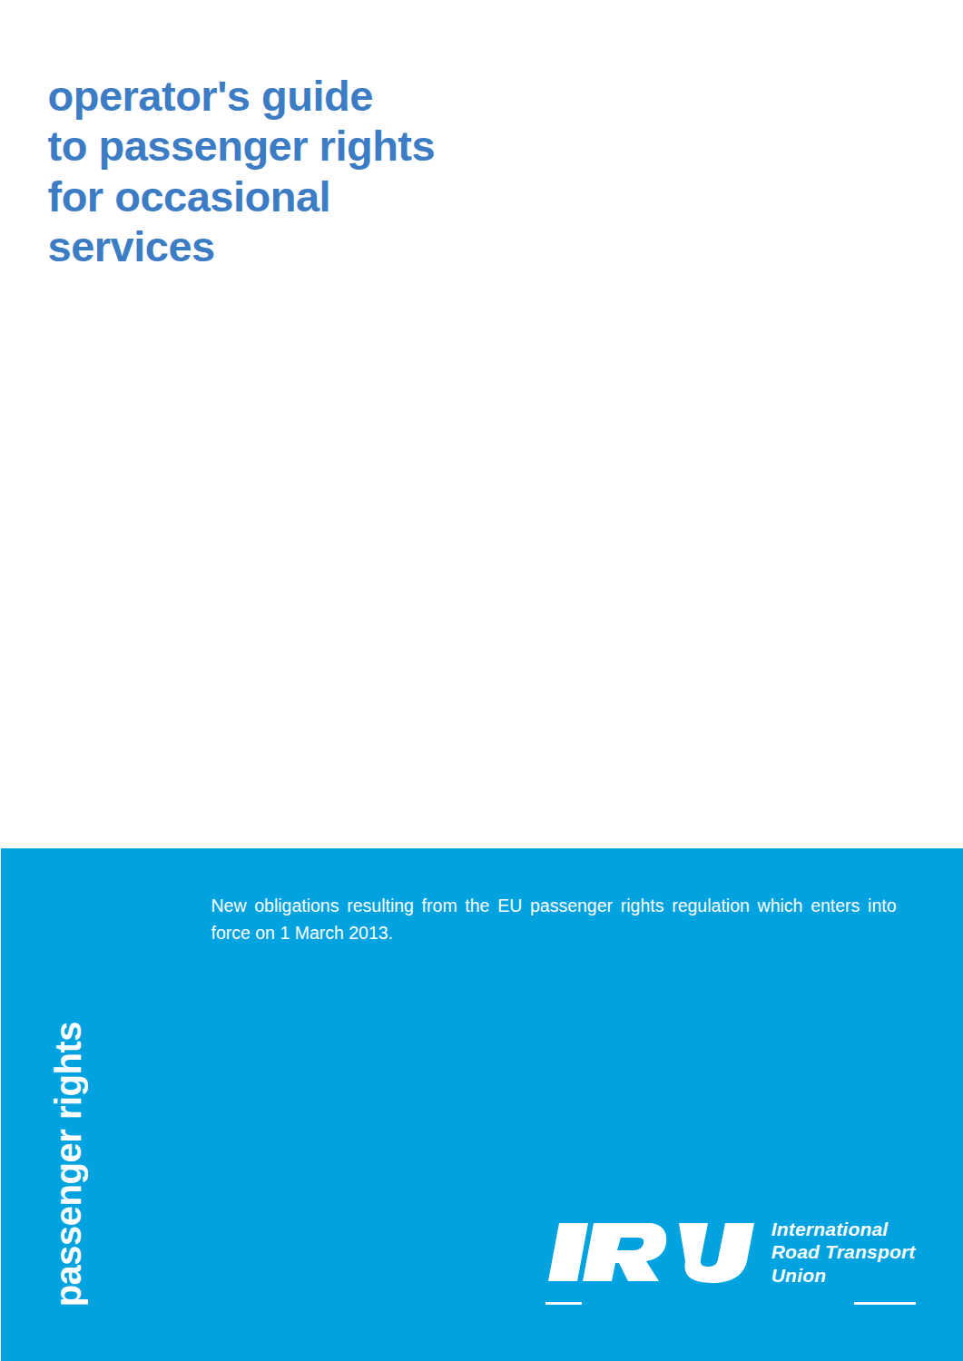operator's guide
to passenger rights
for occasional
services
New obligations resulting from the EU passenger rights regulation which enters into force on 1 March 2013.
passenger rights
International
Road Transport
Union